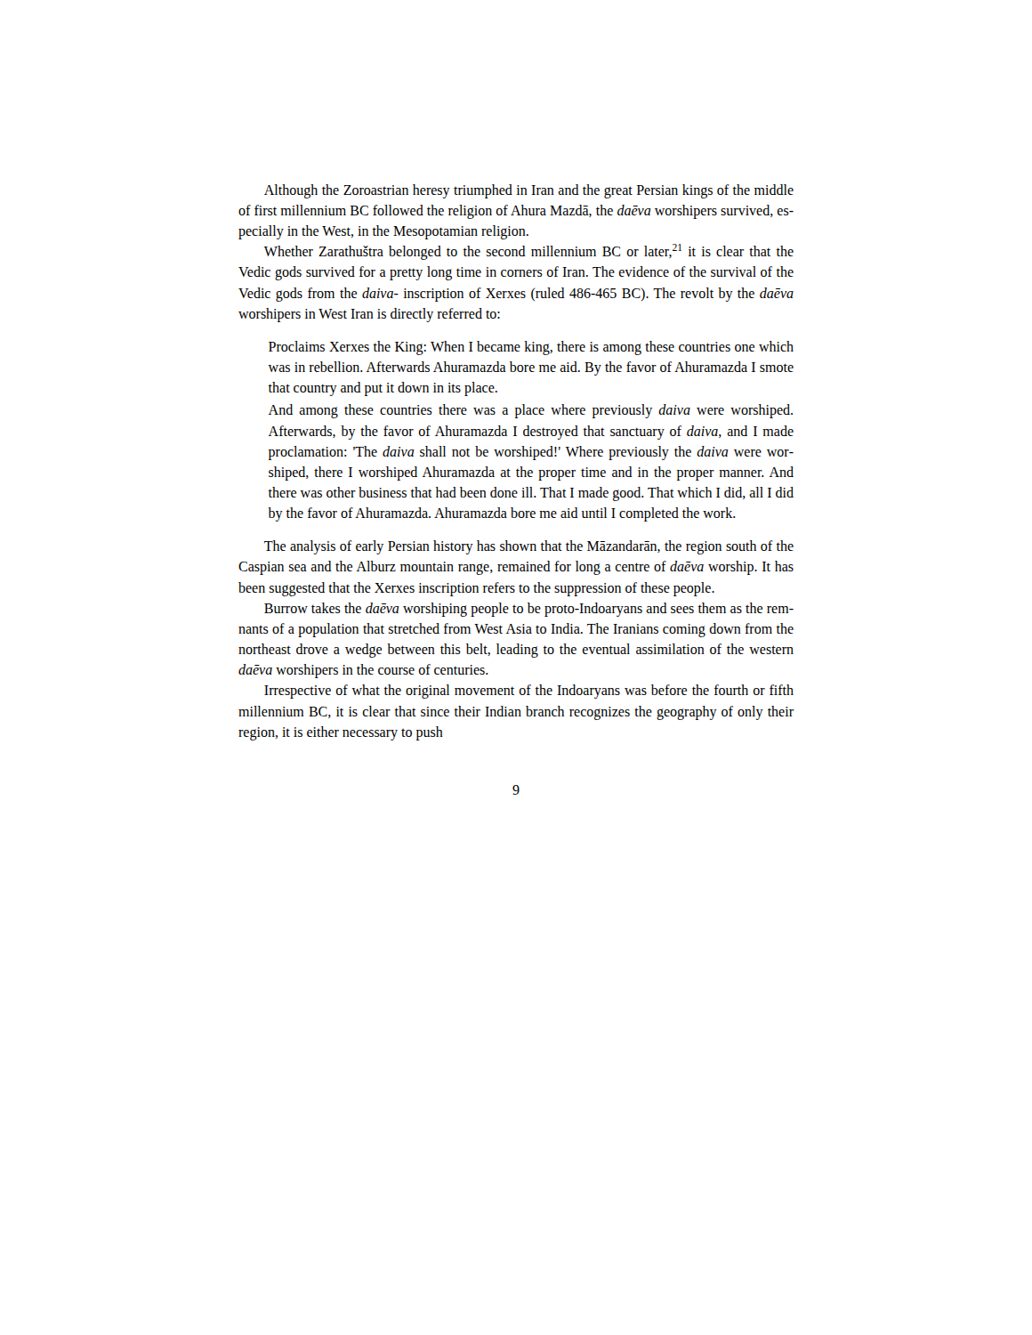Although the Zoroastrian heresy triumphed in Iran and the great Persian kings of the middle of first millennium BC followed the religion of Ahura Mazdā, the daēva worshipers survived, especially in the West, in the Mesopotamian religion.
Whether Zarathuštra belonged to the second millennium BC or later,21 it is clear that the Vedic gods survived for a pretty long time in corners of Iran. The evidence of the survival of the Vedic gods from the daiva- inscription of Xerxes (ruled 486-465 BC). The revolt by the daēva worshipers in West Iran is directly referred to:
Proclaims Xerxes the King: When I became king, there is among these countries one which was in rebellion. Afterwards Ahuramazda bore me aid. By the favor of Ahuramazda I smote that country and put it down in its place.
And among these countries there was a place where previously daiva were worshiped. Afterwards, by the favor of Ahuramazda I destroyed that sanctuary of daiva, and I made proclamation: 'The daiva shall not be worshiped!' Where previously the daiva were worshiped, there I worshiped Ahuramazda at the proper time and in the proper manner. And there was other business that had been done ill. That I made good. That which I did, all I did by the favor of Ahuramazda. Ahuramazda bore me aid until I completed the work.
The analysis of early Persian history has shown that the Māzandarān, the region south of the Caspian sea and the Alburz mountain range, remained for long a centre of daēva worship. It has been suggested that the Xerxes inscription refers to the suppression of these people.
Burrow takes the daēva worshiping people to be proto-Indoaryans and sees them as the remnants of a population that stretched from West Asia to India. The Iranians coming down from the northeast drove a wedge between this belt, leading to the eventual assimilation of the western daēva worshipers in the course of centuries.
Irrespective of what the original movement of the Indoaryans was before the fourth or fifth millennium BC, it is clear that since their Indian branch recognizes the geography of only their region, it is either necessary to push
9